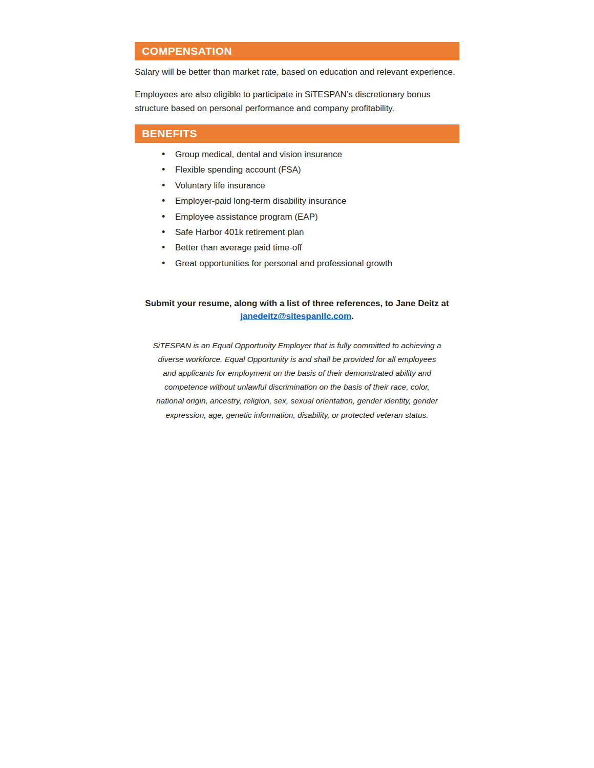Compensation
Salary will be better than market rate, based on education and relevant experience.
Employees are also eligible to participate in SiTESPAN’s discretionary bonus structure based on personal performance and company profitability.
Benefits
Group medical, dental and vision insurance
Flexible spending account (FSA)
Voluntary life insurance
Employer-paid long-term disability insurance
Employee assistance program (EAP)
Safe Harbor 401k retirement plan
Better than average paid time-off
Great opportunities for personal and professional growth
Submit your resume, along with a list of three references, to Jane Deitz at
janedeitz@sitespanllc.com.
SiTESPAN is an Equal Opportunity Employer that is fully committed to achieving a diverse workforce. Equal Opportunity is and shall be provided for all employees and applicants for employment on the basis of their demonstrated ability and competence without unlawful discrimination on the basis of their race, color, national origin, ancestry, religion, sex, sexual orientation, gender identity, gender expression, age, genetic information, disability, or protected veteran status.